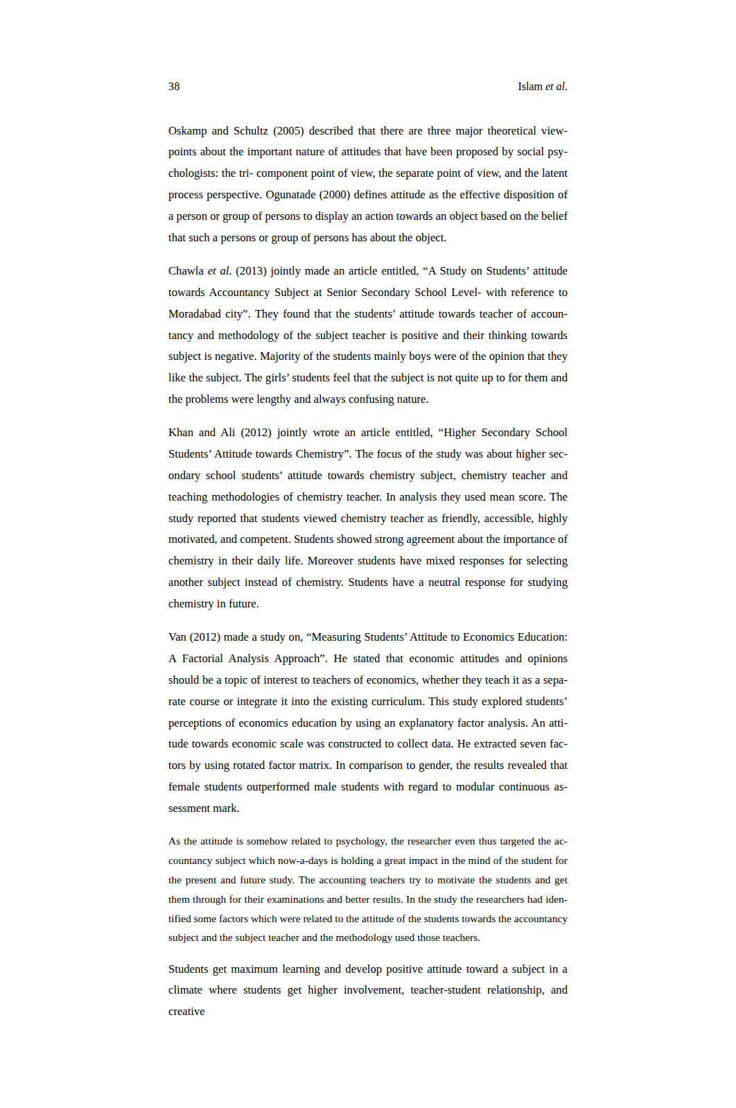38 Islam et al.
Oskamp and Schultz (2005) described that there are three major theoretical viewpoints about the important nature of attitudes that have been proposed by social psychologists: the tri- component point of view, the separate point of view, and the latent process perspective. Ogunatade (2000) defines attitude as the effective disposition of a person or group of persons to display an action towards an object based on the belief that such a persons or group of persons has about the object.
Chawla et al. (2013) jointly made an article entitled, “A Study on Students’ attitude towards Accountancy Subject at Senior Secondary School Level- with reference to Moradabad city”. They found that the students’ attitude towards teacher of accountancy and methodology of the subject teacher is positive and their thinking towards subject is negative. Majority of the students mainly boys were of the opinion that they like the subject. The girls’ students feel that the subject is not quite up to for them and the problems were lengthy and always confusing nature.
Khan and Ali (2012) jointly wrote an article entitled, “Higher Secondary School Students’ Attitude towards Chemistry”. The focus of the study was about higher secondary school students’ attitude towards chemistry subject, chemistry teacher and teaching methodologies of chemistry teacher. In analysis they used mean score. The study reported that students viewed chemistry teacher as friendly, accessible, highly motivated, and competent. Students showed strong agreement about the importance of chemistry in their daily life. Moreover students have mixed responses for selecting another subject instead of chemistry. Students have a neutral response for studying chemistry in future.
Van (2012) made a study on, “Measuring Students’ Attitude to Economics Education: A Factorial Analysis Approach”. He stated that economic attitudes and opinions should be a topic of interest to teachers of economics, whether they teach it as a separate course or integrate it into the existing curriculum. This study explored students’ perceptions of economics education by using an explanatory factor analysis. An attitude towards economic scale was constructed to collect data. He extracted seven factors by using rotated factor matrix. In comparison to gender, the results revealed that female students outperformed male students with regard to modular continuous assessment mark.
As the attitude is somehow related to psychology, the researcher even thus targeted the accountancy subject which now-a-days is holding a great impact in the mind of the student for the present and future study. The accounting teachers try to motivate the students and get them through for their examinations and better results. In the study the researchers had identified some factors which were related to the attitude of the students towards the accountancy subject and the subject teacher and the methodology used those teachers.
Students get maximum learning and develop positive attitude toward a subject in a climate where students get higher involvement, teacher-student relationship, and creative